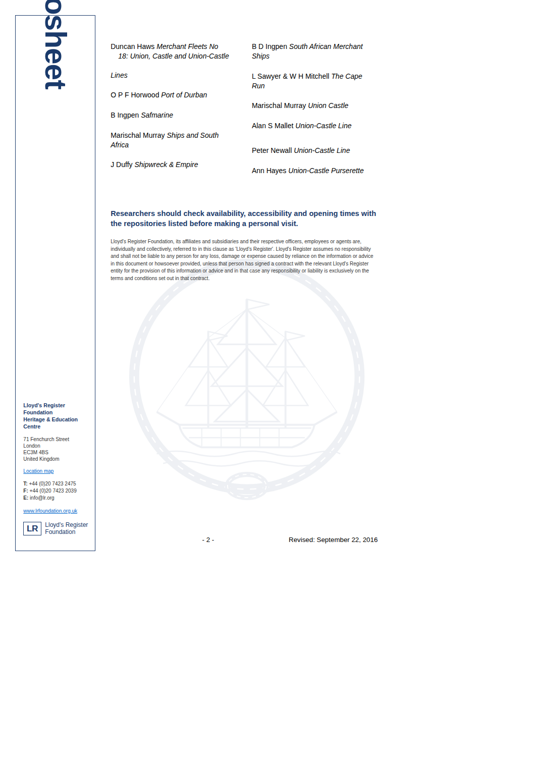Infosheet
Lloyd's Register Foundation
Heritage & Education
Centre
71 Fenchurch Street
London
EC3M 4BS
United Kingdom
Location map
T: +44 (0)20 7423 2475
F: +44 (0)20 7423 2039
E: info@lr.org
www.lrfoundation.org.uk
LR
Lloyd's Register
Foundation
Duncan Haws Merchant Fleets No
18: Union, Castle and Union-Castle
Lines
O P F Horwood Port of Durban
B Ingpen Safmarine
Marischal Murray Ships and South
Africa
J Duffy Shipwreck & Empire
B D Ingpen South African Merchant
Ships
L Sawyer & W H Mitchell The Cape
Run
Marischal Murray Union Castle
Alan S Mallet Union-Castle Line
Peter Newall Union-Castle Line
Ann Hayes Union-Castle Purserette
Researchers should check availability, accessibility and opening times with the repositories listed before making a personal visit.
Lloyd's Register Foundation, its affiliates and subsidiaries and their respective officers, employees or agents are, individually and collectively, referred to in this clause as 'Lloyd's Register'. Lloyd's Register assumes no responsibility and shall not be liable to any person for any loss, damage or expense caused by reliance on the information or advice in this document or howsoever provided, unless that person has signed a contract with the relevant Lloyd's Register entity for the provision of this information or advice and in that case any responsibility or liability is exclusively on the terms and conditions set out in that contract.
- 2 -
Revised: September 22, 2016